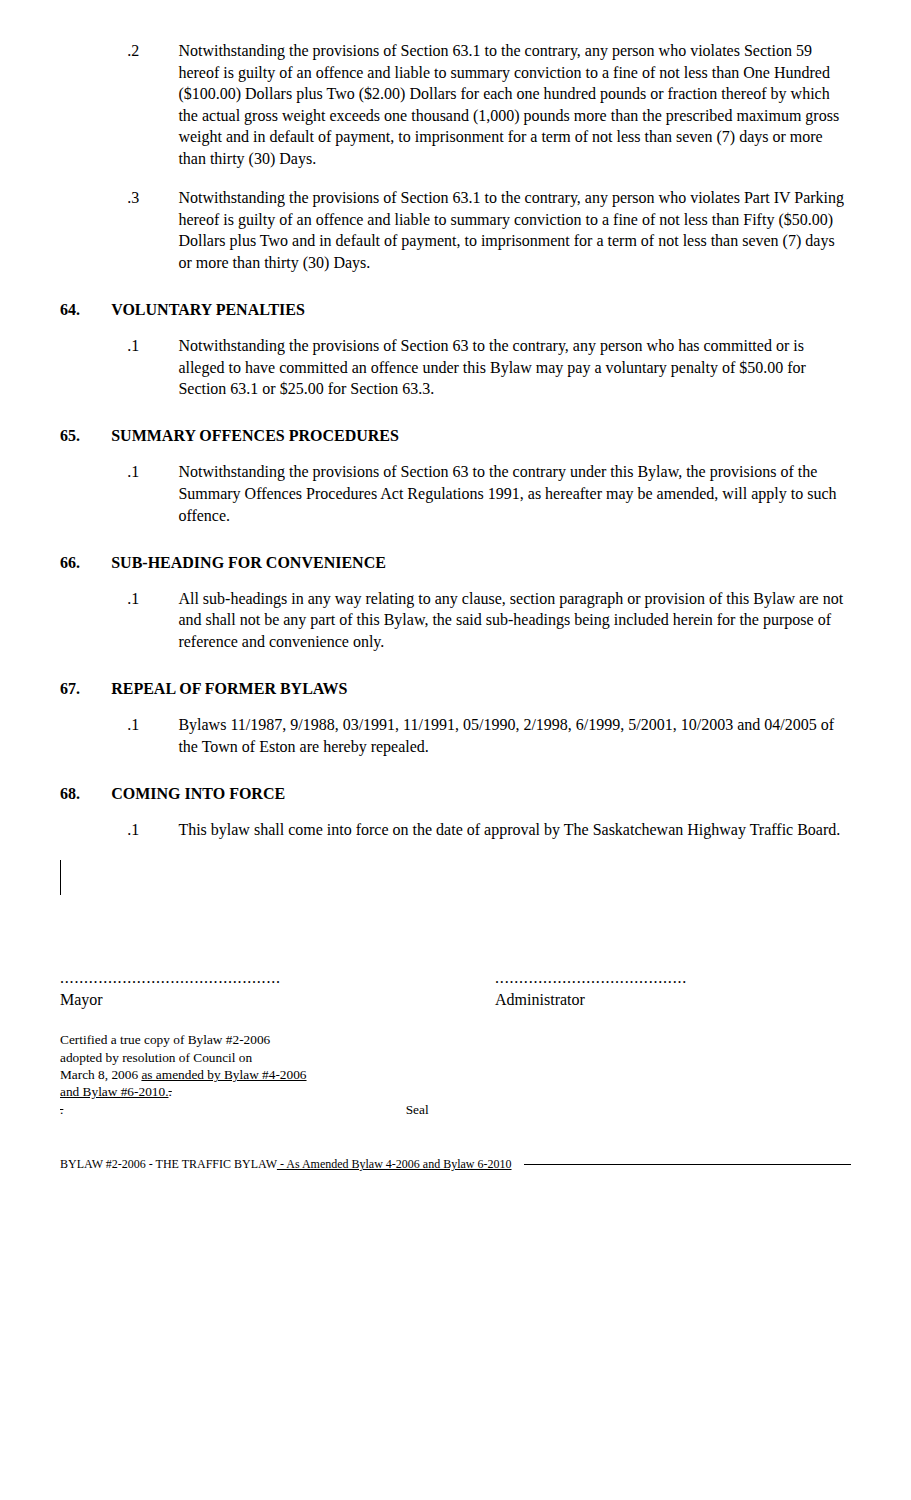.2
Notwithstanding the provisions of Section 63.1 to the contrary, any person who violates Section 59 hereof is guilty of an offence and liable to summary conviction to a fine of not less than One Hundred ($100.00) Dollars plus Two ($2.00) Dollars for each one hundred pounds or fraction thereof by which the actual gross weight exceeds one thousand (1,000) pounds more than the prescribed maximum gross weight and in default of payment, to imprisonment for a term of not less than seven (7) days or more than thirty (30) Days.
.3
Notwithstanding the provisions of Section 63.1 to the contrary, any person who violates Part IV Parking hereof is guilty of an offence and liable to summary conviction to a fine of not less than Fifty ($50.00) Dollars plus Two and in default of payment, to imprisonment for a term of not less than seven (7) days or more than thirty (30) Days.
64.
Voluntary Penalties
.1
Notwithstanding the provisions of Section 63 to the contrary, any person who has committed or is alleged to have committed an offence under this Bylaw may pay a voluntary penalty of $50.00 for Section 63.1 or $25.00 for Section 63.3.
65.
Summary Offences Procedures
.1
Notwithstanding the provisions of Section 63 to the contrary under this Bylaw, the provisions of the Summary Offences Procedures Act Regulations 1991, as hereafter may be amended, will apply to such offence.
66.
Sub-Heading for Convenience
.1
All sub-headings in any way relating to any clause, section paragraph or provision of this Bylaw are not and shall not be any part of this Bylaw, the said sub-headings being included herein for the purpose of reference and convenience only.
67.
Repeal of Former Bylaws
.1
Bylaws 11/1987, 9/1988, 03/1991, 11/1991, 05/1990, 2/1998, 6/1999, 5/2001, 10/2003 and 04/2005 of the Town of Eston are hereby repealed.
68.
Coming Into Force
.1
This bylaw shall come into force on the date of approval by The Saskatchewan Highway Traffic Board.
..............................................
Mayor
........................................
Administrator
Certified a true copy of Bylaw #2-2006
adopted by resolution of Council on
March 8, 2006 as amended by Bylaw #4-2006
and Bylaw #6-2010..
.
Seal
BYLAW #2-2006 - THE TRAFFIC BYLAW - As Amended Bylaw 4-2006 and Bylaw 6-2010